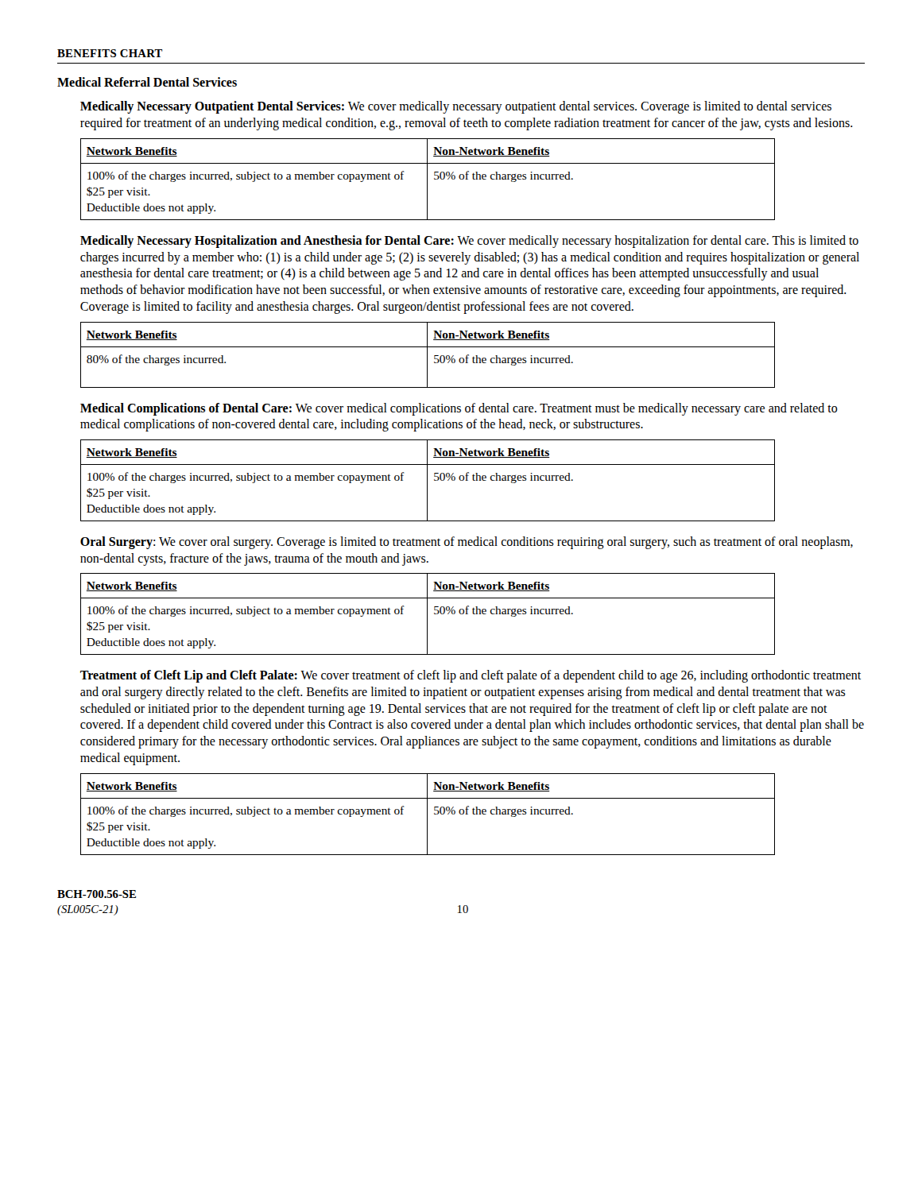BENEFITS CHART
Medical Referral Dental Services
Medically Necessary Outpatient Dental Services: We cover medically necessary outpatient dental services. Coverage is limited to dental services required for treatment of an underlying medical condition, e.g., removal of teeth to complete radiation treatment for cancer of the jaw, cysts and lesions.
| Network Benefits | Non-Network Benefits |
| --- | --- |
| 100% of the charges incurred, subject to a member copayment of $25 per visit. Deductible does not apply. | 50% of the charges incurred. |
Medically Necessary Hospitalization and Anesthesia for Dental Care: We cover medically necessary hospitalization for dental care. This is limited to charges incurred by a member who: (1) is a child under age 5; (2) is severely disabled; (3) has a medical condition and requires hospitalization or general anesthesia for dental care treatment; or (4) is a child between age 5 and 12 and care in dental offices has been attempted unsuccessfully and usual methods of behavior modification have not been successful, or when extensive amounts of restorative care, exceeding four appointments, are required. Coverage is limited to facility and anesthesia charges. Oral surgeon/dentist professional fees are not covered.
| Network Benefits | Non-Network Benefits |
| --- | --- |
| 80% of the charges incurred. | 50% of the charges incurred. |
Medical Complications of Dental Care: We cover medical complications of dental care. Treatment must be medically necessary care and related to medical complications of non-covered dental care, including complications of the head, neck, or substructures.
| Network Benefits | Non-Network Benefits |
| --- | --- |
| 100% of the charges incurred, subject to a member copayment of $25 per visit. Deductible does not apply. | 50% of the charges incurred. |
Oral Surgery: We cover oral surgery. Coverage is limited to treatment of medical conditions requiring oral surgery, such as treatment of oral neoplasm, non-dental cysts, fracture of the jaws, trauma of the mouth and jaws.
| Network Benefits | Non-Network Benefits |
| --- | --- |
| 100% of the charges incurred, subject to a member copayment of $25 per visit. Deductible does not apply. | 50% of the charges incurred. |
Treatment of Cleft Lip and Cleft Palate: We cover treatment of cleft lip and cleft palate of a dependent child to age 26, including orthodontic treatment and oral surgery directly related to the cleft. Benefits are limited to inpatient or outpatient expenses arising from medical and dental treatment that was scheduled or initiated prior to the dependent turning age 19. Dental services that are not required for the treatment of cleft lip or cleft palate are not covered. If a dependent child covered under this Contract is also covered under a dental plan which includes orthodontic services, that dental plan shall be considered primary for the necessary orthodontic services. Oral appliances are subject to the same copayment, conditions and limitations as durable medical equipment.
| Network Benefits | Non-Network Benefits |
| --- | --- |
| 100% of the charges incurred, subject to a member copayment of $25 per visit. Deductible does not apply. | 50% of the charges incurred. |
BCH-700.56-SE
(SL005C-21)
10